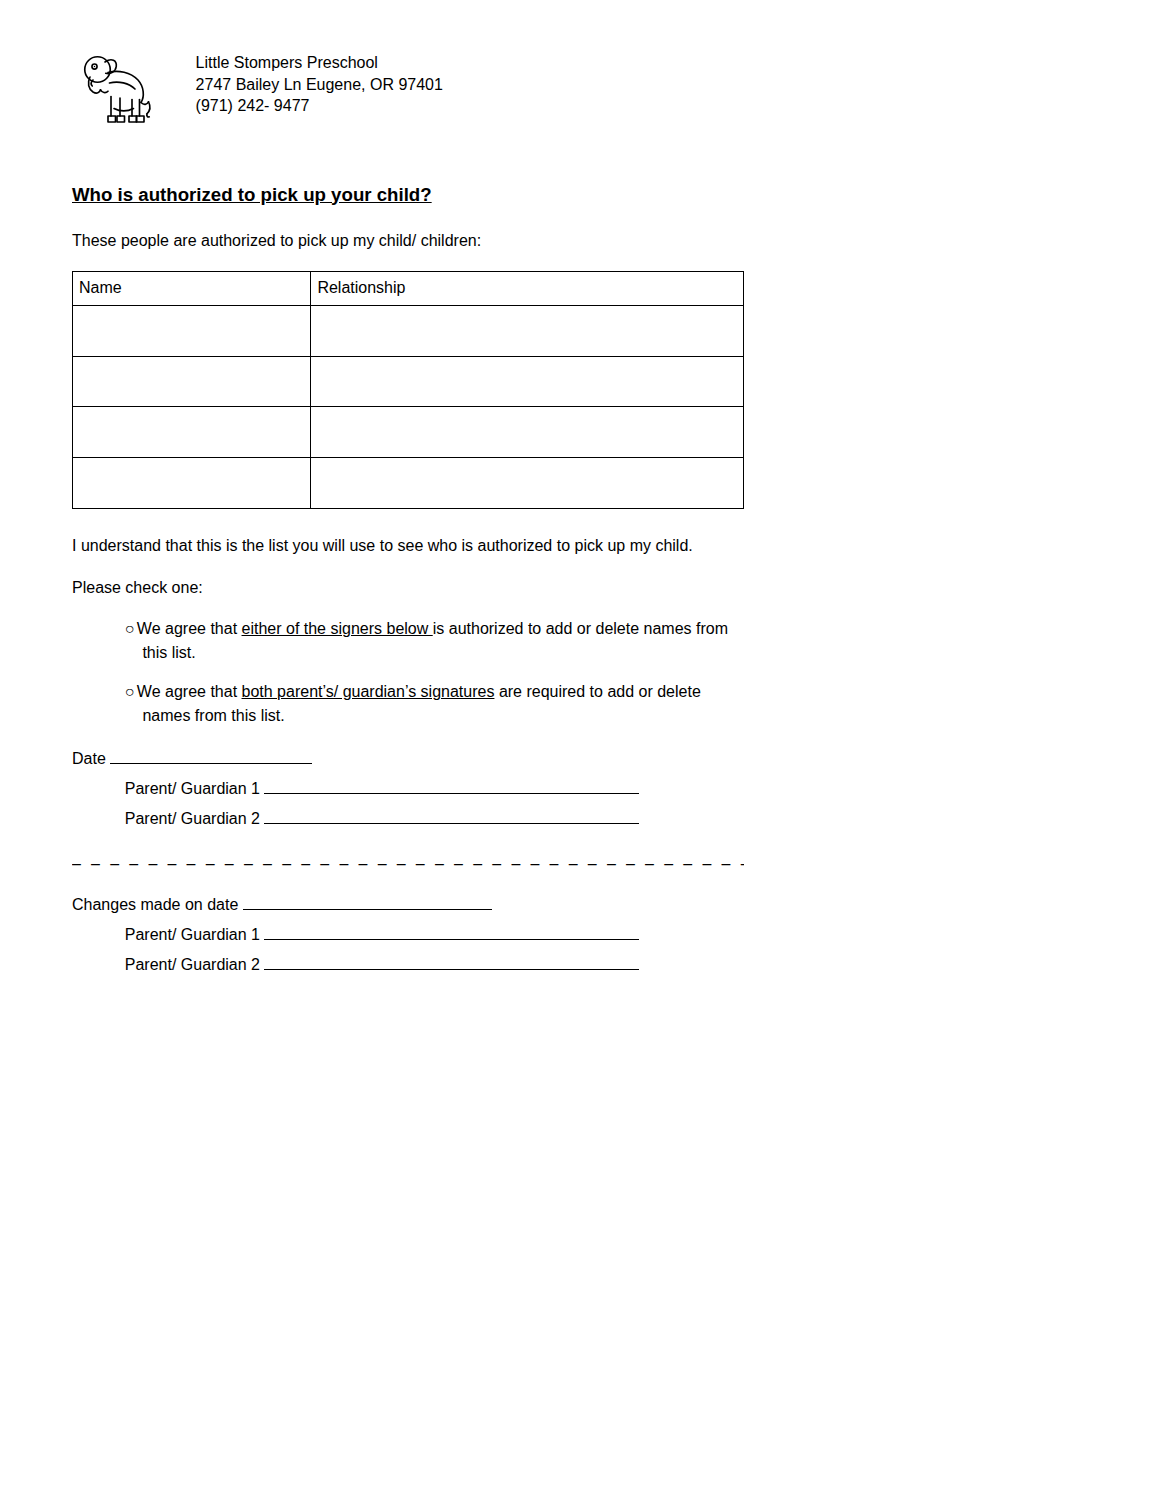Little Stompers Preschool
2747 Bailey Ln Eugene, OR 97401
(971) 242- 9477
Who is authorized to pick up your child?
These people are authorized to pick up my child/ children:
| Name | Relationship |
| --- | --- |
I understand that this is the list you will use to see who is authorized to pick up my child.
Please check one:
○We agree that either of the signers below is authorized to add or delete names from this list.
○We agree that both parent’s/ guardian’s signatures are required to add or delete names from this list.
Date
Parent/ Guardian 1
Parent/ Guardian 2
– – – – – – – – – – – – – – – – – – – – – – – – – – – – – – – – – – – – – – – –
Changes made on date
Parent/ Guardian 1
Parent/ Guardian 2